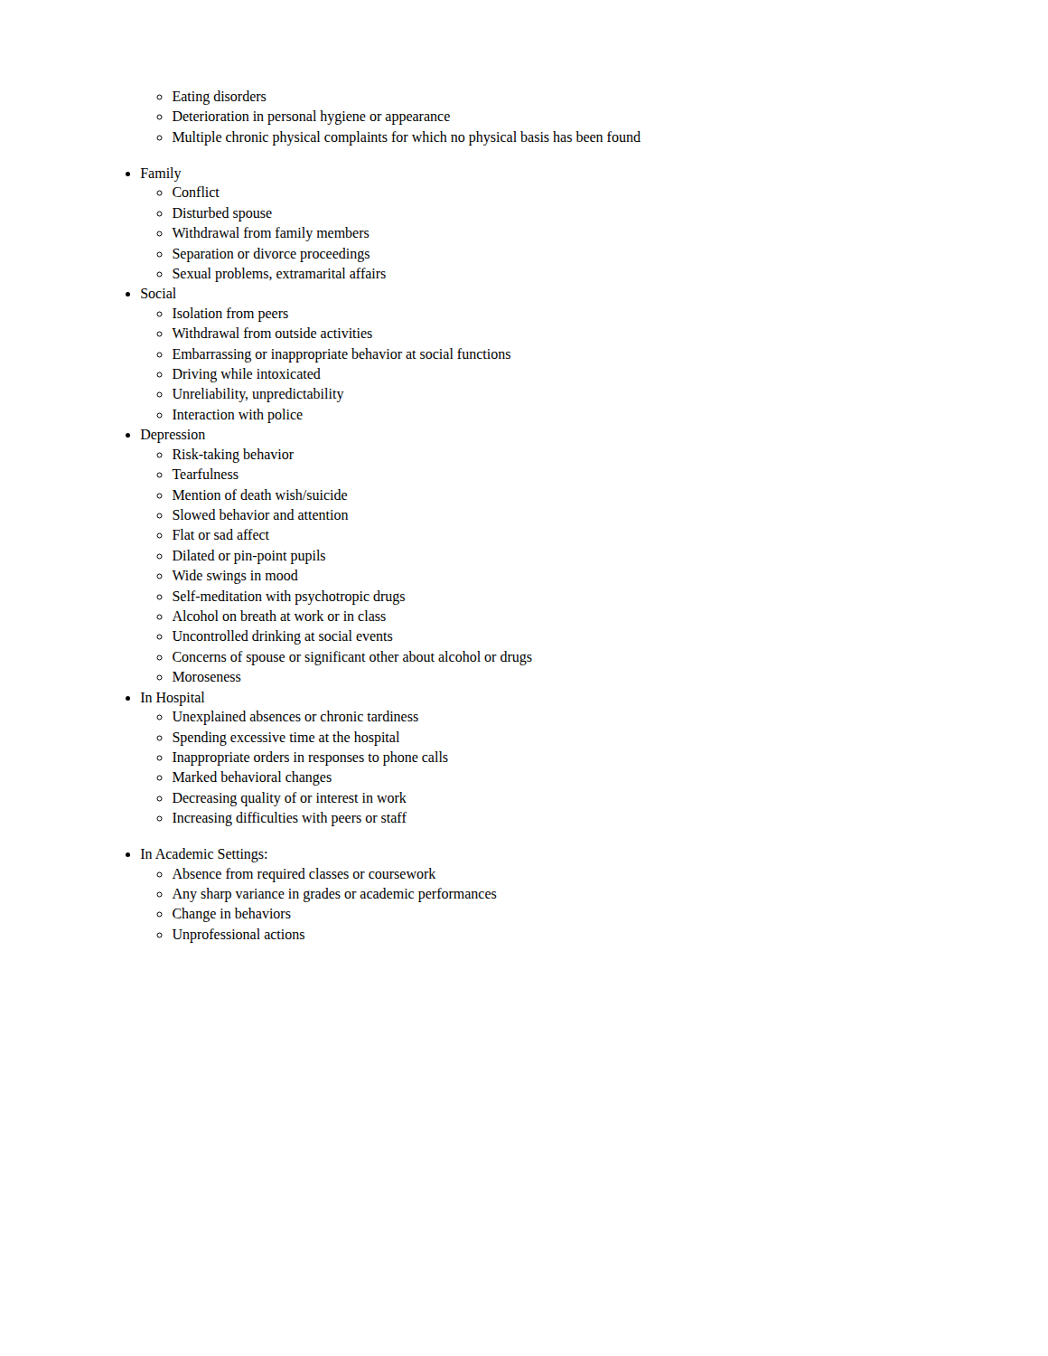Eating disorders
Deterioration in personal hygiene or appearance
Multiple chronic physical complaints for which no physical basis has been found
Family
Conflict
Disturbed spouse
Withdrawal from family members
Separation or divorce proceedings
Sexual problems, extramarital affairs
Social
Isolation from peers
Withdrawal from outside activities
Embarrassing or inappropriate behavior at social functions
Driving while intoxicated
Unreliability, unpredictability
Interaction with police
Depression
Risk-taking behavior
Tearfulness
Mention of death wish/suicide
Slowed behavior and attention
Flat or sad affect
Dilated or pin-point pupils
Wide swings in mood
Self-meditation with psychotropic drugs
Alcohol on breath at work or in class
Uncontrolled drinking at social events
Concerns of spouse or significant other about alcohol or drugs
Moroseness
In Hospital
Unexplained absences or chronic tardiness
Spending excessive time at the hospital
Inappropriate orders in responses to phone calls
Marked behavioral changes
Decreasing quality of or interest in work
Increasing difficulties with peers or staff
In Academic Settings:
Absence from required classes or coursework
Any sharp variance in grades or academic performances
Change in behaviors
Unprofessional actions